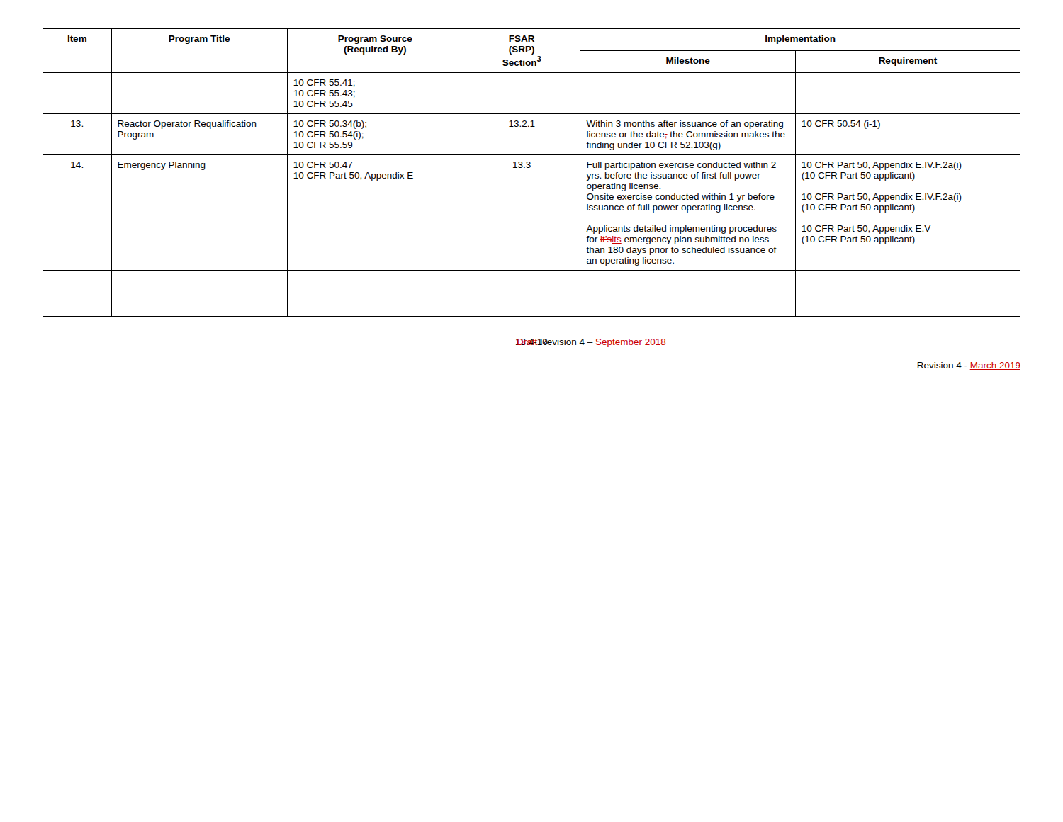| Item | Program Title | Program Source (Required By) | FSAR (SRP) Section 3 | Implementation |
| --- | --- | --- | --- | --- |
| Milestone | Requirement |
| | | 10 CFR 55.41; 10 CFR 55.43; 10 CFR 55.45 | | | |
| 13. | Reactor Operator Requalification Program | 10 CFR 50.34(b); 10 CFR 50.54(i); 10 CFR 55.59 | 13.2.1 | Within 3 months after issuance of an operating license or the date , the Commission makes the finding under 10 CFR 52.103(g) | 10 CFR 50.54 (i-1) |
| 14. | Emergency Planning | 10 CFR 50.47 10 CFR Part 50, Appendix E | 13.3 | Full participation exercise conducted within 2 yrs. before the issuance of first full power operating license. Onsite exercise conducted within 1 yr before issuance of full power operating license. Applicants detailed implementing procedures for it’s its emergency plan submitted no less than 180 days prior to scheduled issuance of an operating license. | 10 CFR Part 50, Appendix E.IV.F.2a(i) (10 CFR Part 50 applicant) 10 CFR Part 50, Appendix E.IV.F.2a(i) (10 CFR Part 50 applicant) 10 CFR Part 50, Appendix E.V (10 CFR Part 50 applicant) |
13.4-10
Draft Revision 4 – September 2018
Revision 4 - March 2019